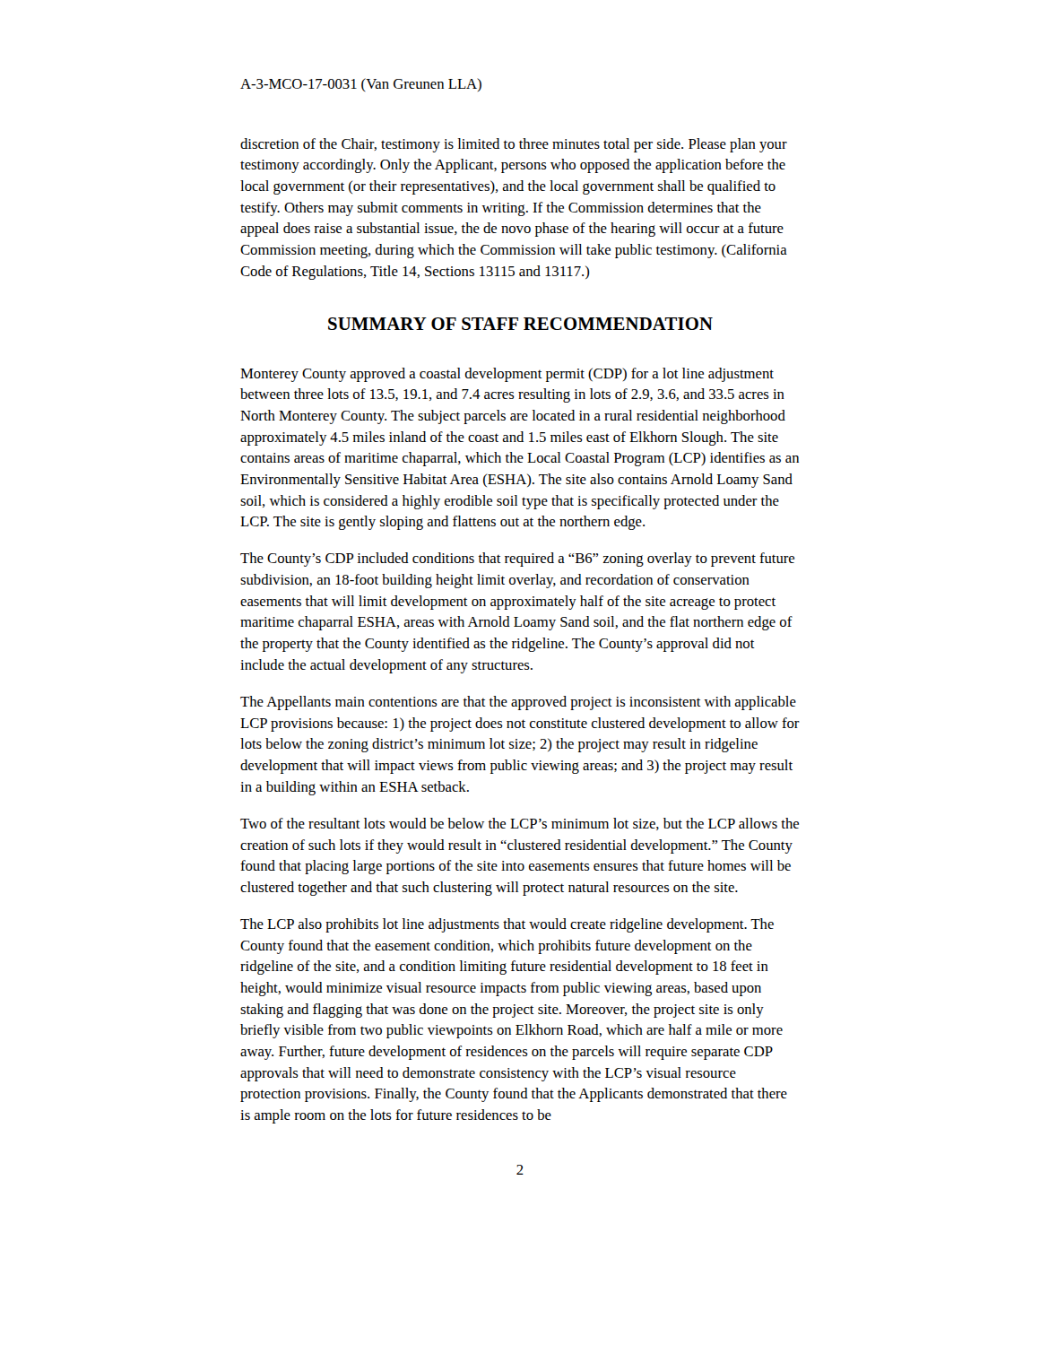A-3-MCO-17-0031 (Van Greunen LLA)
discretion of the Chair, testimony is limited to three minutes total per side. Please plan your testimony accordingly. Only the Applicant, persons who opposed the application before the local government (or their representatives), and the local government shall be qualified to testify. Others may submit comments in writing. If the Commission determines that the appeal does raise a substantial issue, the de novo phase of the hearing will occur at a future Commission meeting, during which the Commission will take public testimony. (California Code of Regulations, Title 14, Sections 13115 and 13117.)
SUMMARY OF STAFF RECOMMENDATION
Monterey County approved a coastal development permit (CDP) for a lot line adjustment between three lots of 13.5, 19.1, and 7.4 acres resulting in lots of 2.9, 3.6, and 33.5 acres in North Monterey County. The subject parcels are located in a rural residential neighborhood approximately 4.5 miles inland of the coast and 1.5 miles east of Elkhorn Slough. The site contains areas of maritime chaparral, which the Local Coastal Program (LCP) identifies as an Environmentally Sensitive Habitat Area (ESHA). The site also contains Arnold Loamy Sand soil, which is considered a highly erodible soil type that is specifically protected under the LCP. The site is gently sloping and flattens out at the northern edge.
The County’s CDP included conditions that required a “B6” zoning overlay to prevent future subdivision, an 18-foot building height limit overlay, and recordation of conservation easements that will limit development on approximately half of the site acreage to protect maritime chaparral ESHA, areas with Arnold Loamy Sand soil, and the flat northern edge of the property that the County identified as the ridgeline. The County’s approval did not include the actual development of any structures.
The Appellants main contentions are that the approved project is inconsistent with applicable LCP provisions because: 1) the project does not constitute clustered development to allow for lots below the zoning district’s minimum lot size; 2) the project may result in ridgeline development that will impact views from public viewing areas; and 3) the project may result in a building within an ESHA setback.
Two of the resultant lots would be below the LCP’s minimum lot size, but the LCP allows the creation of such lots if they would result in “clustered residential development.” The County found that placing large portions of the site into easements ensures that future homes will be clustered together and that such clustering will protect natural resources on the site.
The LCP also prohibits lot line adjustments that would create ridgeline development. The County found that the easement condition, which prohibits future development on the ridgeline of the site, and a condition limiting future residential development to 18 feet in height, would minimize visual resource impacts from public viewing areas, based upon staking and flagging that was done on the project site. Moreover, the project site is only briefly visible from two public viewpoints on Elkhorn Road, which are half a mile or more away. Further, future development of residences on the parcels will require separate CDP approvals that will need to demonstrate consistency with the LCP’s visual resource protection provisions. Finally, the County found that the Applicants demonstrated that there is ample room on the lots for future residences to be
2